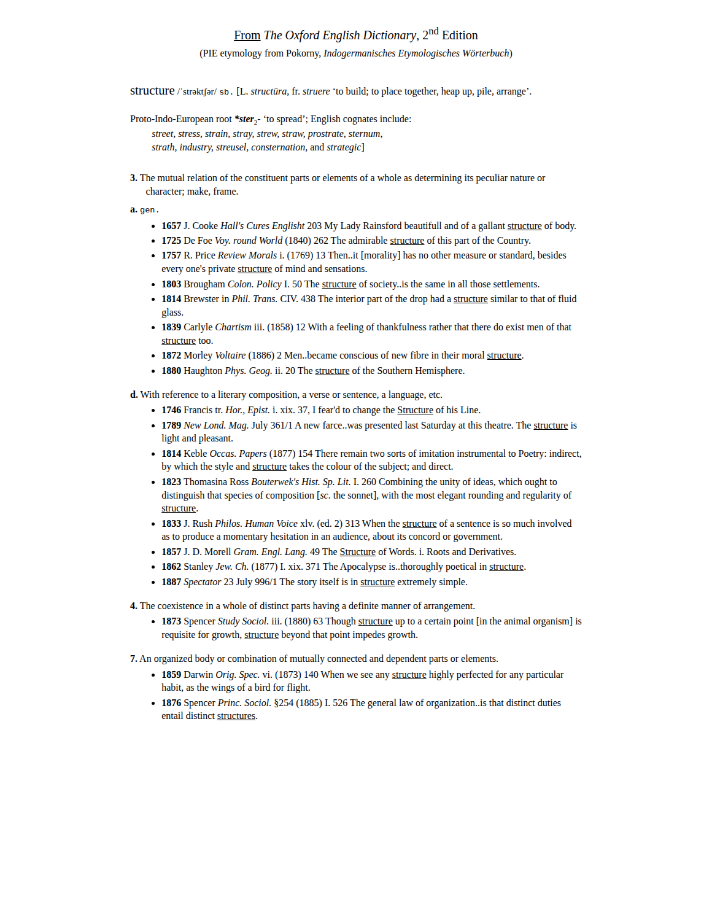From The Oxford English Dictionary, 2nd Edition
(PIE etymology from Pokorny, Indogermanisches Etymologisches Wörterbuch)
structure /ˈstrəktʃər/ sb. [L. structūra, fr. struere ‘to build; to place together, heap up, pile, arrange’. Proto-Indo-European root *ster2- ‘to spread’; English cognates include: street, stress, strain, stray, strew, straw, prostrate, sternum, strath, industry, streusel, consternation, and strategic]
3. The mutual relation of the constituent parts or elements of a whole as determining its peculiar nature or character; make, frame.
a. gen.
1657 J. Cooke Hall's Cures Englisht 203 My Lady Rainsford beautifull and of a gallant structure of body.
1725 De Foe Voy. round World (1840) 262 The admirable structure of this part of the Country.
1757 R. Price Review Morals i. (1769) 13 Then..it [morality] has no other measure or standard, besides every one's private structure of mind and sensations.
1803 Brougham Colon. Policy I. 50 The structure of society..is the same in all those settlements.
1814 Brewster in Phil. Trans. CIV. 438 The interior part of the drop had a structure similar to that of fluid glass.
1839 Carlyle Chartism iii. (1858) 12 With a feeling of thankfulness rather that there do exist men of that structure too.
1872 Morley Voltaire (1886) 2 Men..became conscious of new fibre in their moral structure.
1880 Haughton Phys. Geog. ii. 20 The structure of the Southern Hemisphere.
d. With reference to a literary composition, a verse or sentence, a language, etc.
1746 Francis tr. Hor., Epist. i. xix. 37, I fear'd to change the Structure of his Line.
1789 New Lond. Mag. July 361/1 A new farce..was presented last Saturday at this theatre. The structure is light and pleasant.
1814 Keble Occas. Papers (1877) 154 There remain two sorts of imitation instrumental to Poetry: indirect, by which the style and structure takes the colour of the subject; and direct.
1823 Thomasina Ross Bouterwek's Hist. Sp. Lit. I. 260 Combining the unity of ideas, which ought to distinguish that species of composition [sc. the sonnet], with the most elegant rounding and regularity of structure.
1833 J. Rush Philos. Human Voice xlv. (ed. 2) 313 When the structure of a sentence is so much involved as to produce a momentary hesitation in an audience, about its concord or government.
1857 J. D. Morell Gram. Engl. Lang. 49 The Structure of Words. i. Roots and Derivatives.
1862 Stanley Jew. Ch. (1877) I. xix. 371 The Apocalypse is..thoroughly poetical in structure.
1887 Spectator 23 July 996/1 The story itself is in structure extremely simple.
4. The coexistence in a whole of distinct parts having a definite manner of arrangement.
1873 Spencer Study Sociol. iii. (1880) 63 Though structure up to a certain point [in the animal organism] is requisite for growth, structure beyond that point impedes growth.
7. An organized body or combination of mutually connected and dependent parts or elements.
1859 Darwin Orig. Spec. vi. (1873) 140 When we see any structure highly perfected for any particular habit, as the wings of a bird for flight.
1876 Spencer Princ. Sociol. §254 (1885) I. 526 The general law of organization..is that distinct duties entail distinct structures.